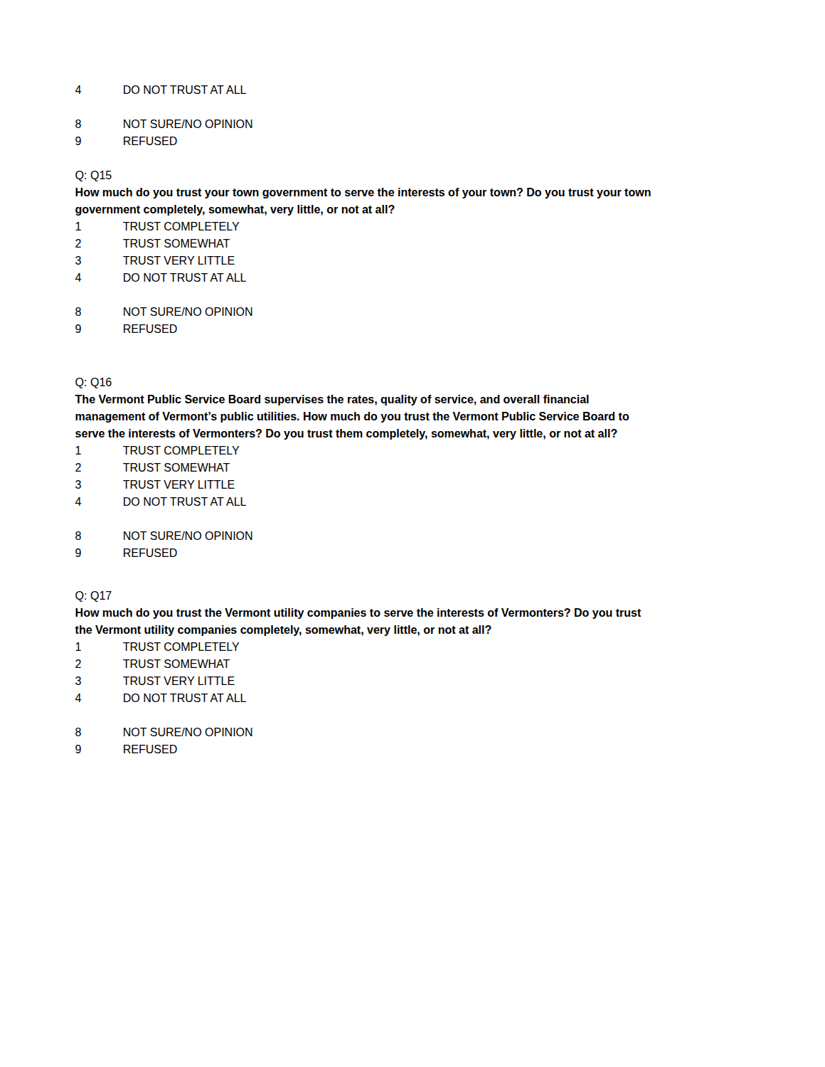4 DO NOT TRUST AT ALL
8 NOT SURE/NO OPINION
9 REFUSED
Q: Q15
How much do you trust your town government to serve the interests of your town? Do you trust your town government completely, somewhat, very little, or not at all?
1 TRUST COMPLETELY
2 TRUST SOMEWHAT
3 TRUST VERY LITTLE
4 DO NOT TRUST AT ALL
8 NOT SURE/NO OPINION
9 REFUSED
Q: Q16
The Vermont Public Service Board supervises the rates, quality of service, and overall financial management of Vermont’s public utilities. How much do you trust the Vermont Public Service Board to serve the interests of Vermonters? Do you trust them completely, somewhat, very little, or not at all?
1 TRUST COMPLETELY
2 TRUST SOMEWHAT
3 TRUST VERY LITTLE
4 DO NOT TRUST AT ALL
8 NOT SURE/NO OPINION
9 REFUSED
Q: Q17
How much do you trust the Vermont utility companies to serve the interests of Vermonters? Do you trust the Vermont utility companies completely, somewhat, very little, or not at all?
1 TRUST COMPLETELY
2 TRUST SOMEWHAT
3 TRUST VERY LITTLE
4 DO NOT TRUST AT ALL
8 NOT SURE/NO OPINION
9 REFUSED